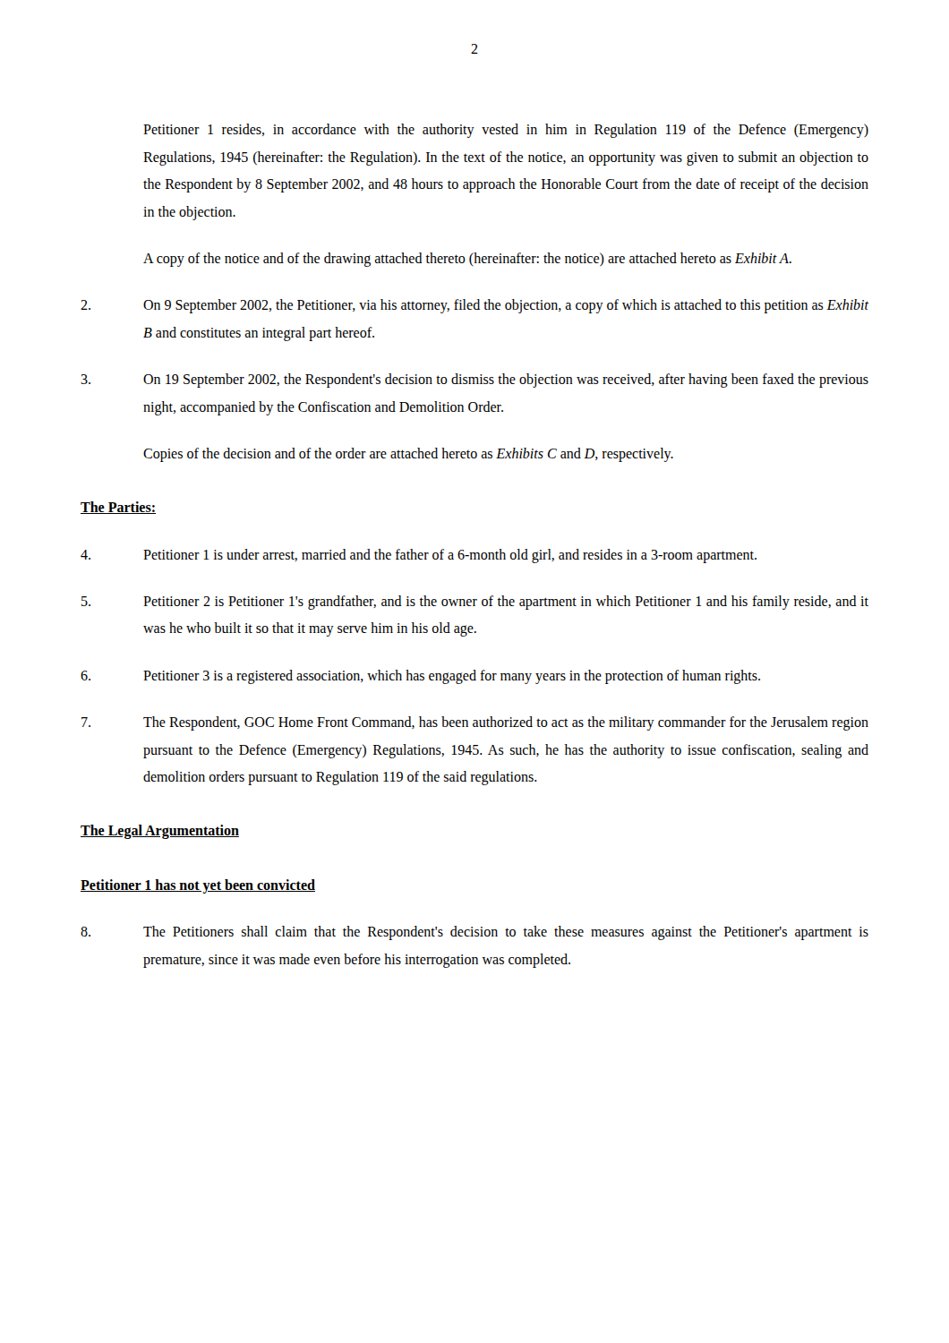2
Petitioner 1 resides, in accordance with the authority vested in him in Regulation 119 of the Defence (Emergency) Regulations, 1945 (hereinafter: the Regulation). In the text of the notice, an opportunity was given to submit an objection to the Respondent by 8 September 2002, and 48 hours to approach the Honorable Court from the date of receipt of the decision in the objection.
A copy of the notice and of the drawing attached thereto (hereinafter: the notice) are attached hereto as Exhibit A.
2.
On 9 September 2002, the Petitioner, via his attorney, filed the objection, a copy of which is attached to this petition as Exhibit B and constitutes an integral part hereof.
3.
On 19 September 2002, the Respondent's decision to dismiss the objection was received, after having been faxed the previous night, accompanied by the Confiscation and Demolition Order.
Copies of the decision and of the order are attached hereto as Exhibits C and D, respectively.
The Parties:
4.
Petitioner 1 is under arrest, married and the father of a 6-month old girl, and resides in a 3-room apartment.
5.
Petitioner 2 is Petitioner 1's grandfather, and is the owner of the apartment in which Petitioner 1 and his family reside, and it was he who built it so that it may serve him in his old age.
6.
Petitioner 3 is a registered association, which has engaged for many years in the protection of human rights.
7.
The Respondent, GOC Home Front Command, has been authorized to act as the military commander for the Jerusalem region pursuant to the Defence (Emergency) Regulations, 1945. As such, he has the authority to issue confiscation, sealing and demolition orders pursuant to Regulation 119 of the said regulations.
The Legal Argumentation
Petitioner 1 has not yet been convicted
8.
The Petitioners shall claim that the Respondent's decision to take these measures against the Petitioner's apartment is premature, since it was made even before his interrogation was completed.